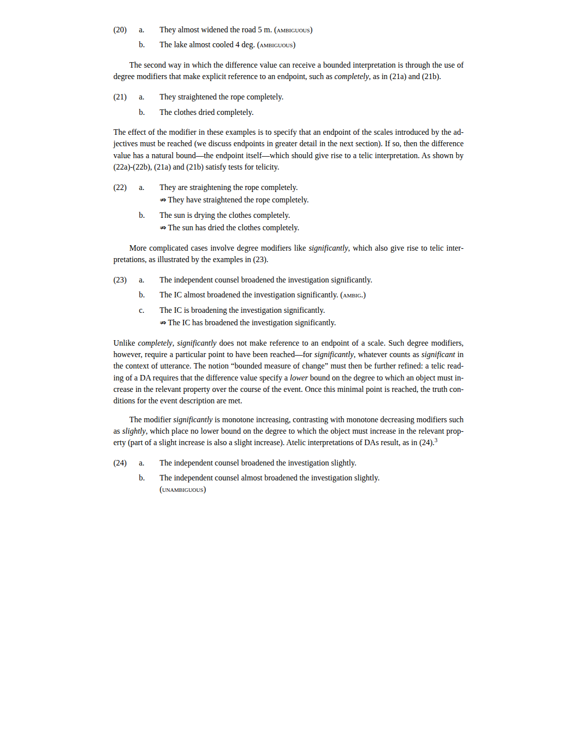(20) a. They almost widened the road 5 m. (ambiguous) b. The lake almost cooled 4 deg. (ambiguous)
The second way in which the difference value can receive a bounded interpretation is through the use of degree modifiers that make explicit reference to an endpoint, such as completely, as in (21a) and (21b).
(21) a. They straightened the rope completely. b. The clothes dried completely.
The effect of the modifier in these examples is to specify that an endpoint of the scales introduced by the adjectives must be reached (we discuss endpoints in greater detail in the next section). If so, then the difference value has a natural bound—the endpoint itself—which should give rise to a telic interpretation. As shown by (22a)-(22b), (21a) and (21b) satisfy tests for telicity.
(22) a. They are straightening the rope completely. ⇏ They have straightened the rope completely. b. The sun is drying the clothes completely. ⇏ The sun has dried the clothes completely.
More complicated cases involve degree modifiers like significantly, which also give rise to telic interpretations, as illustrated by the examples in (23).
(23) a. The independent counsel broadened the investigation significantly. b. The IC almost broadened the investigation significantly. (ambig.) c. The IC is broadening the investigation significantly. ⇏ The IC has broadened the investigation significantly.
Unlike completely, significantly does not make reference to an endpoint of a scale. Such degree modifiers, however, require a particular point to have been reached—for significantly, whatever counts as significant in the context of utterance. The notion “bounded measure of change” must then be further refined: a telic reading of a DA requires that the difference value specify a lower bound on the degree to which an object must increase in the relevant property over the course of the event. Once this minimal point is reached, the truth conditions for the event description are met.
The modifier significantly is monotone increasing, contrasting with monotone decreasing modifiers such as slightly, which place no lower bound on the degree to which the object must increase in the relevant property (part of a slight increase is also a slight increase). Atelic interpretations of DAs result, as in (24).3
(24) a. The independent counsel broadened the investigation slightly. b. The independent counsel almost broadened the investigation slightly.
(unambiguous)